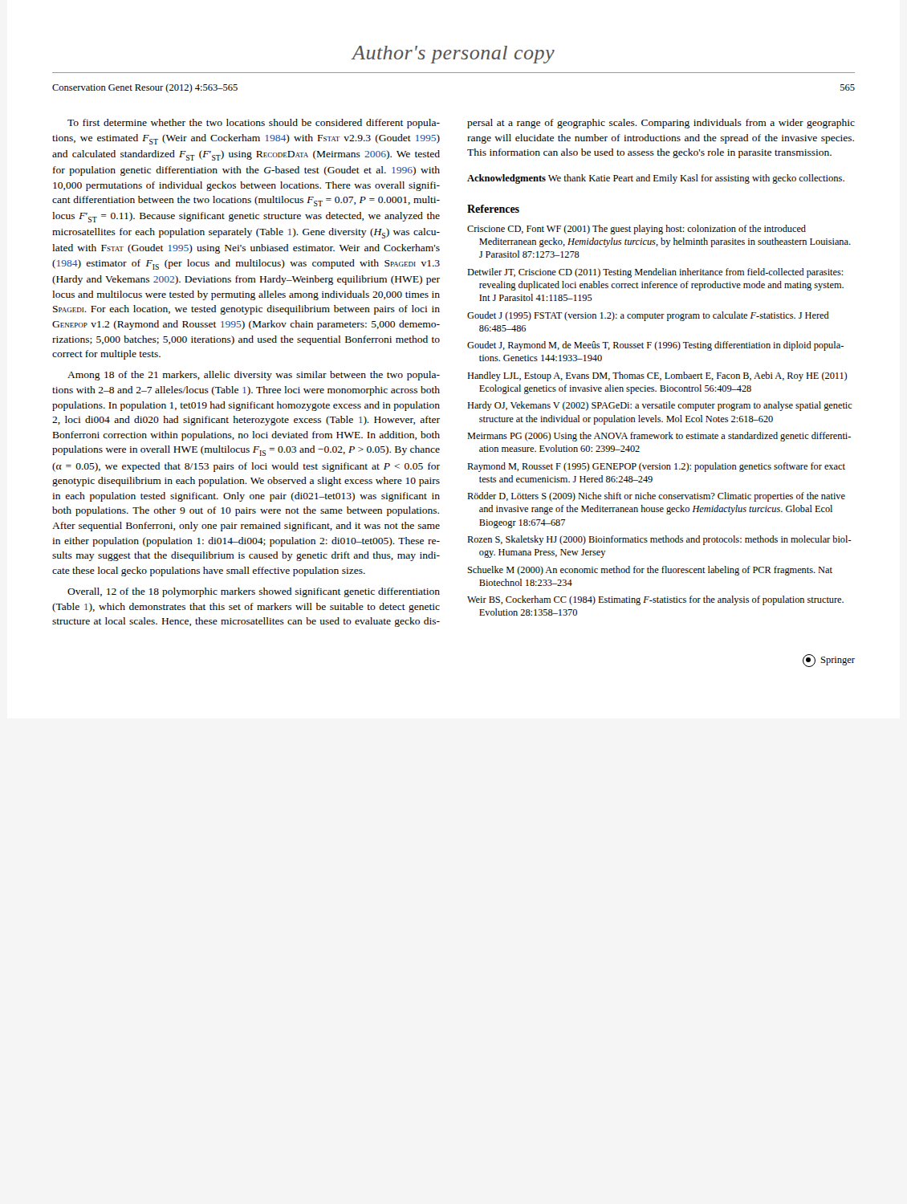Author's personal copy
Conservation Genet Resour (2012) 4:563–565 565
To first determine whether the two locations should be considered different populations, we estimated FST (Weir and Cockerham 1984) with Fstat v2.9.3 (Goudet 1995) and calculated standardized FST (F′ST) using RecodeData (Meirmans 2006). We tested for population genetic differentiation with the G-based test (Goudet et al. 1996) with 10,000 permutations of individual geckos between locations. There was overall significant differentiation between the two locations (multilocus FST = 0.07, P = 0.0001, multilocus F′ST = 0.11). Because significant genetic structure was detected, we analyzed the microsatellites for each population separately (Table 1). Gene diversity (HS) was calculated with Fstat (Goudet 1995) using Nei's unbiased estimator. Weir and Cockerham's (1984) estimator of FIS (per locus and multilocus) was computed with Spagedi v1.3 (Hardy and Vekemans 2002). Deviations from Hardy–Weinberg equilibrium (HWE) per locus and multilocus were tested by permuting alleles among individuals 20,000 times in Spagedi. For each location, we tested genotypic disequilibrium between pairs of loci in Genepop v1.2 (Raymond and Rousset 1995) (Markov chain parameters: 5,000 dememorizations; 5,000 batches; 5,000 iterations) and used the sequential Bonferroni method to correct for multiple tests.
Among 18 of the 21 markers, allelic diversity was similar between the two populations with 2–8 and 2–7 alleles/locus (Table 1). Three loci were monomorphic across both populations. In population 1, tet019 had significant homozygote excess and in population 2, loci di004 and di020 had significant heterozygote excess (Table 1). However, after Bonferroni correction within populations, no loci deviated from HWE. In addition, both populations were in overall HWE (multilocus FIS = 0.03 and −0.02, P > 0.05). By chance (α = 0.05), we expected that 8/153 pairs of loci would test significant at P < 0.05 for genotypic disequilibrium in each population. We observed a slight excess where 10 pairs in each population tested significant. Only one pair (di021–tet013) was significant in both populations. The other 9 out of 10 pairs were not the same between populations. After sequential Bonferroni, only one pair remained significant, and it was not the same in either population (population 1: di014–di004; population 2: di010–tet005). These results may suggest that the disequilibrium is caused by genetic drift and thus, may indicate these local gecko populations have small effective population sizes.
Overall, 12 of the 18 polymorphic markers showed significant genetic differentiation (Table 1), which demonstrates that this set of markers will be suitable to detect genetic structure at local scales. Hence, these microsatellites can be used to evaluate gecko dispersal at a range of geographic scales. Comparing individuals from a wider geographic range will elucidate the number of introductions and the spread of the invasive species. This information can also be used to assess the gecko's role in parasite transmission.
Acknowledgments We thank Katie Peart and Emily Kasl for assisting with gecko collections.
References
Criscione CD, Font WF (2001) The guest playing host: colonization of the introduced Mediterranean gecko, Hemidactylus turcicus, by helminth parasites in southeastern Louisiana. J Parasitol 87:1273–1278
Detwiler JT, Criscione CD (2011) Testing Mendelian inheritance from field-collected parasites: revealing duplicated loci enables correct inference of reproductive mode and mating system. Int J Parasitol 41:1185–1195
Goudet J (1995) FSTAT (version 1.2): a computer program to calculate F-statistics. J Hered 86:485–486
Goudet J, Raymond M, de Meeûs T, Rousset F (1996) Testing differentiation in diploid populations. Genetics 144:1933–1940
Handley LJL, Estoup A, Evans DM, Thomas CE, Lombaert E, Facon B, Aebi A, Roy HE (2011) Ecological genetics of invasive alien species. Biocontrol 56:409–428
Hardy OJ, Vekemans V (2002) SPAGeDi: a versatile computer program to analyse spatial genetic structure at the individual or population levels. Mol Ecol Notes 2:618–620
Meirmans PG (2006) Using the ANOVA framework to estimate a standardized genetic differentiation measure. Evolution 60: 2399–2402
Raymond M, Rousset F (1995) GENEPOP (version 1.2): population genetics software for exact tests and ecumenicism. J Hered 86:248–249
Rödder D, Lötters S (2009) Niche shift or niche conservatism? Climatic properties of the native and invasive range of the Mediterranean house gecko Hemidactylus turcicus. Global Ecol Biogeogr 18:674–687
Rozen S, Skaletsky HJ (2000) Bioinformatics methods and protocols: methods in molecular biology. Humana Press, New Jersey
Schuelke M (2000) An economic method for the fluorescent labeling of PCR fragments. Nat Biotechnol 18:233–234
Weir BS, Cockerham CC (1984) Estimating F-statistics for the analysis of population structure. Evolution 28:1358–1370
Springer